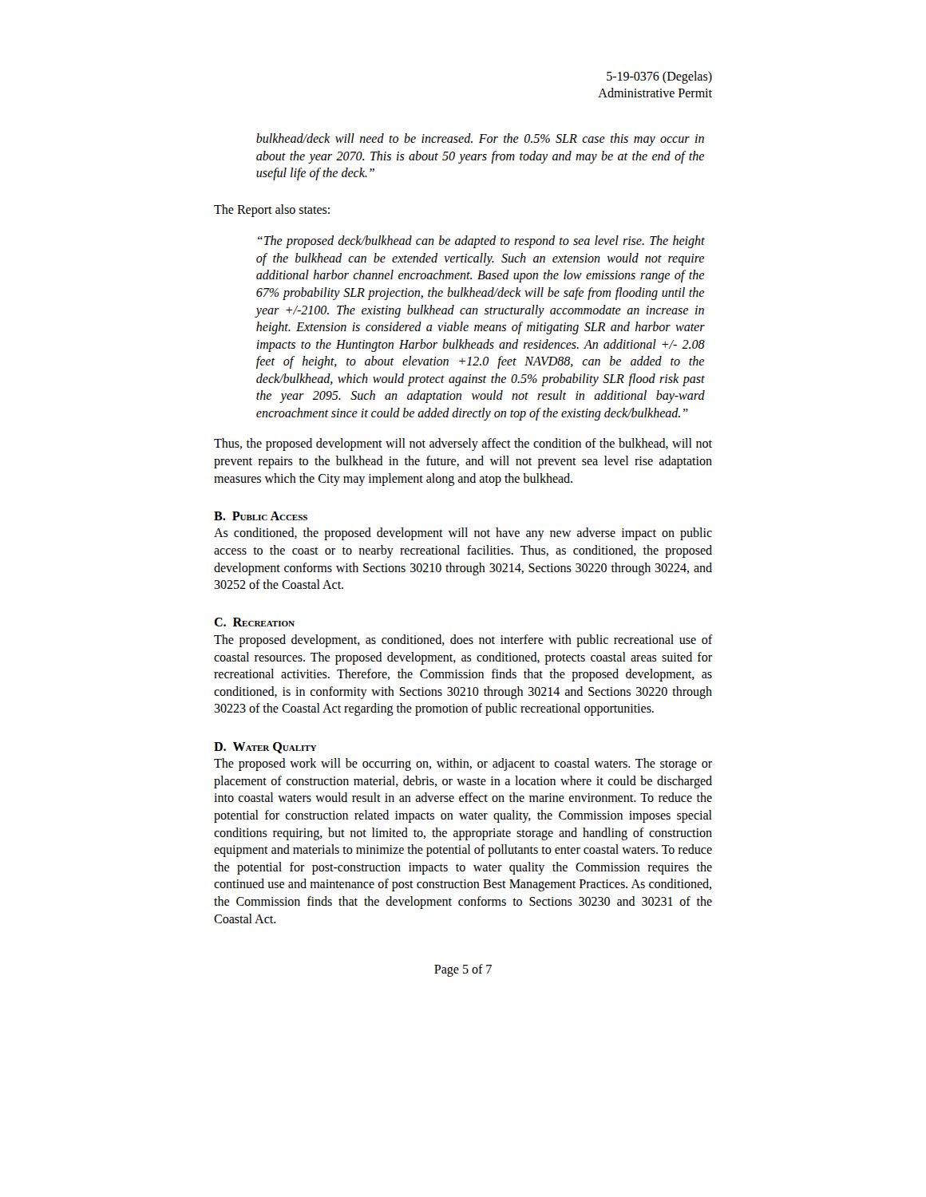5-19-0376 (Degelas)
Administrative Permit
bulkhead/deck will need to be increased. For the 0.5% SLR case this may occur in about the year 2070. This is about 50 years from today and may be at the end of the useful life of the deck.”
The Report also states:
“The proposed deck/bulkhead can be adapted to respond to sea level rise. The height of the bulkhead can be extended vertically. Such an extension would not require additional harbor channel encroachment. Based upon the low emissions range of the 67% probability SLR projection, the bulkhead/deck will be safe from flooding until the year +/-2100. The existing bulkhead can structurally accommodate an increase in height. Extension is considered a viable means of mitigating SLR and harbor water impacts to the Huntington Harbor bulkheads and residences. An additional +/- 2.08 feet of height, to about elevation +12.0 feet NAVD88, can be added to the deck/bulkhead, which would protect against the 0.5% probability SLR flood risk past the year 2095. Such an adaptation would not result in additional bay-ward encroachment since it could be added directly on top of the existing deck/bulkhead.”
Thus, the proposed development will not adversely affect the condition of the bulkhead, will not prevent repairs to the bulkhead in the future, and will not prevent sea level rise adaptation measures which the City may implement along and atop the bulkhead.
B. Public Access
As conditioned, the proposed development will not have any new adverse impact on public access to the coast or to nearby recreational facilities. Thus, as conditioned, the proposed development conforms with Sections 30210 through 30214, Sections 30220 through 30224, and 30252 of the Coastal Act.
C. Recreation
The proposed development, as conditioned, does not interfere with public recreational use of coastal resources. The proposed development, as conditioned, protects coastal areas suited for recreational activities. Therefore, the Commission finds that the proposed development, as conditioned, is in conformity with Sections 30210 through 30214 and Sections 30220 through 30223 of the Coastal Act regarding the promotion of public recreational opportunities.
D. Water Quality
The proposed work will be occurring on, within, or adjacent to coastal waters. The storage or placement of construction material, debris, or waste in a location where it could be discharged into coastal waters would result in an adverse effect on the marine environment. To reduce the potential for construction related impacts on water quality, the Commission imposes special conditions requiring, but not limited to, the appropriate storage and handling of construction equipment and materials to minimize the potential of pollutants to enter coastal waters. To reduce the potential for post-construction impacts to water quality the Commission requires the continued use and maintenance of post construction Best Management Practices. As conditioned, the Commission finds that the development conforms to Sections 30230 and 30231 of the Coastal Act.
Page 5 of 7